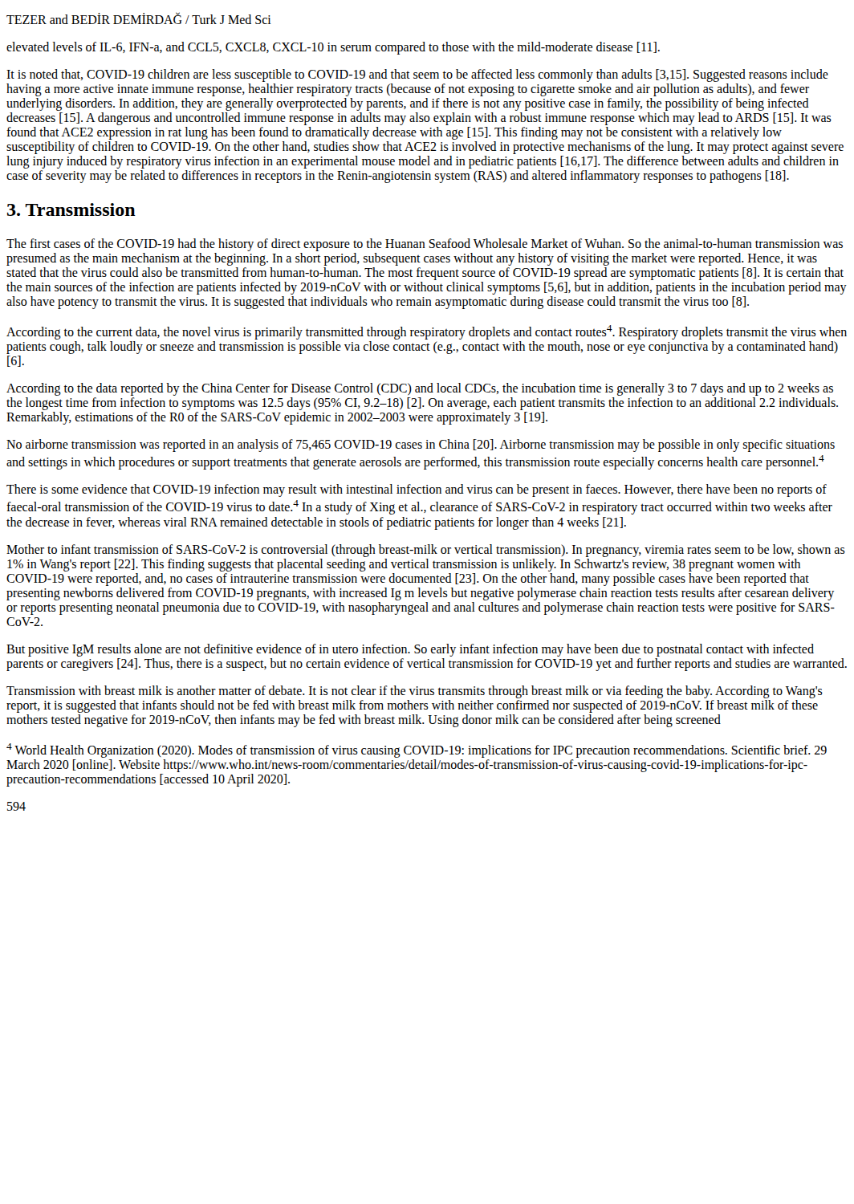TEZER and BEDİR DEMİRDAĞ / Turk J Med Sci
elevated levels of IL-6, IFN-a, and CCL5, CXCL8, CXCL-10 in serum compared to those with the mild-moderate disease [11].
It is noted that, COVID-19 children are less susceptible to COVID-19 and that seem to be affected less commonly than adults [3,15]. Suggested reasons include having a more active innate immune response, healthier respiratory tracts (because of not exposing to cigarette smoke and air pollution as adults), and fewer underlying disorders. In addition, they are generally overprotected by parents, and if there is not any positive case in family, the possibility of being infected decreases [15]. A dangerous and uncontrolled immune response in adults may also explain with a robust immune response which may lead to ARDS [15]. It was found that ACE2 expression in rat lung has been found to dramatically decrease with age [15]. This finding may not be consistent with a relatively low susceptibility of children to COVID-19. On the other hand, studies show that ACE2 is involved in protective mechanisms of the lung. It may protect against severe lung injury induced by respiratory virus infection in an experimental mouse model and in pediatric patients [16,17]. The difference between adults and children in case of severity may be related to differences in receptors in the Renin-angiotensin system (RAS) and altered inflammatory responses to pathogens [18].
3. Transmission
The first cases of the COVID-19 had the history of direct exposure to the Huanan Seafood Wholesale Market of Wuhan. So the animal-to-human transmission was presumed as the main mechanism at the beginning. In a short period, subsequent cases without any history of visiting the market were reported. Hence, it was stated that the virus could also be transmitted from human-to-human. The most frequent source of COVID-19 spread are symptomatic patients [8]. It is certain that the main sources of the infection are patients infected by 2019-nCoV with or without clinical symptoms [5,6], but in addition, patients in the incubation period may also have potency to transmit the virus. It is suggested that individuals who remain asymptomatic during disease could transmit the virus too [8].
According to the current data, the novel virus is primarily transmitted through respiratory droplets and contact routes4. Respiratory droplets transmit the virus when patients cough, talk loudly or sneeze and transmission is possible via close contact (e.g., contact with the mouth, nose or eye conjunctiva by a contaminated hand) [6].
According to the data reported by the China Center for Disease Control (CDC) and local CDCs, the incubation time is generally 3 to 7 days and up to 2 weeks as the longest time from infection to symptoms was 12.5 days (95% CI, 9.2–18) [2]. On average, each patient transmits the infection to an additional 2.2 individuals. Remarkably, estimations of the R0 of the SARS-CoV epidemic in 2002–2003 were approximately 3 [19].
No airborne transmission was reported in an analysis of 75,465 COVID-19 cases in China [20]. Airborne transmission may be possible in only specific situations and settings in which procedures or support treatments that generate aerosols are performed, this transmission route especially concerns health care personnel.4
There is some evidence that COVID-19 infection may result with intestinal infection and virus can be present in faeces. However, there have been no reports of faecal-oral transmission of the COVID-19 virus to date.4 In a study of Xing et al., clearance of SARS-CoV-2 in respiratory tract occurred within two weeks after the decrease in fever, whereas viral RNA remained detectable in stools of pediatric patients for longer than 4 weeks [21].
Mother to infant transmission of SARS-CoV-2 is controversial (through breast-milk or vertical transmission). In pregnancy, viremia rates seem to be low, shown as 1% in Wang's report [22]. This finding suggests that placental seeding and vertical transmission is unlikely. In Schwartz's review, 38 pregnant women with COVID-19 were reported, and, no cases of intrauterine transmission were documented [23]. On the other hand, many possible cases have been reported that presenting newborns delivered from COVID-19 pregnants, with increased Ig m levels but negative polymerase chain reaction tests results after cesarean delivery or reports presenting neonatal pneumonia due to COVID-19, with nasopharyngeal and anal cultures and polymerase chain reaction tests were positive for SARS-CoV-2.
But positive IgM results alone are not definitive evidence of in utero infection. So early infant infection may have been due to postnatal contact with infected parents or caregivers [24]. Thus, there is a suspect, but no certain evidence of vertical transmission for COVID-19 yet and further reports and studies are warranted.
Transmission with breast milk is another matter of debate. It is not clear if the virus transmits through breast milk or via feeding the baby. According to Wang's report, it is suggested that infants should not be fed with breast milk from mothers with neither confirmed nor suspected of 2019-nCoV. If breast milk of these mothers tested negative for 2019-nCoV, then infants may be fed with breast milk. Using donor milk can be considered after being screened
4 World Health Organization (2020). Modes of transmission of virus causing COVID-19: implications for IPC precaution recommendations. Scientific brief. 29 March 2020 [online]. Website https://www.who.int/news-room/commentaries/detail/modes-of-transmission-of-virus-causing-covid-19-implications-for-ipc-precaution-recommendations [accessed 10 April 2020].
594